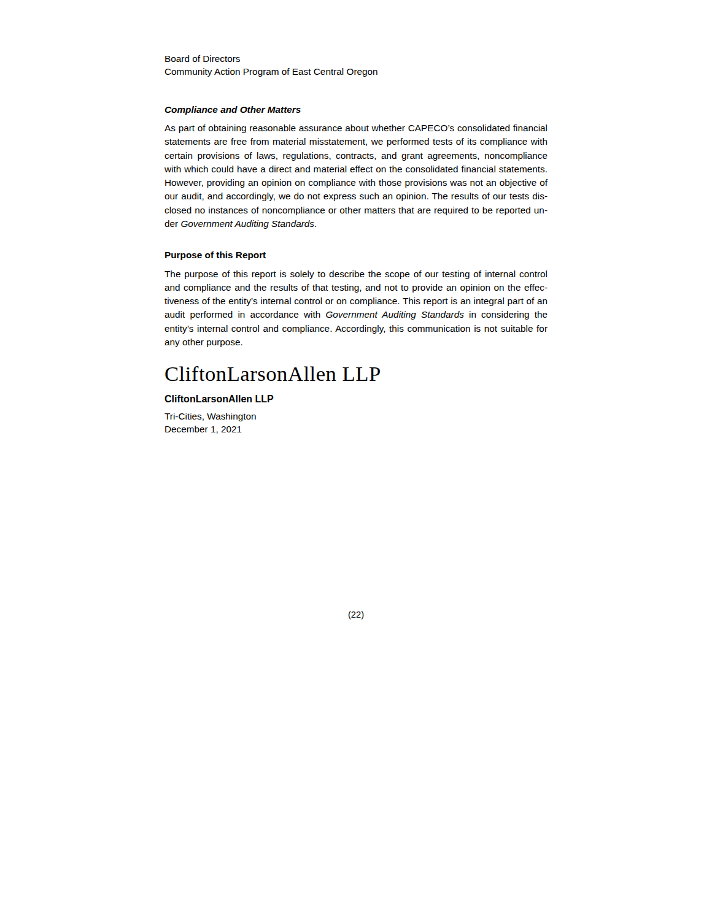Board of Directors
Community Action Program of East Central Oregon
Compliance and Other Matters
As part of obtaining reasonable assurance about whether CAPECO’s consolidated financial statements are free from material misstatement, we performed tests of its compliance with certain provisions of laws, regulations, contracts, and grant agreements, noncompliance with which could have a direct and material effect on the consolidated financial statements. However, providing an opinion on compliance with those provisions was not an objective of our audit, and accordingly, we do not express such an opinion. The results of our tests disclosed no instances of noncompliance or other matters that are required to be reported under Government Auditing Standards.
Purpose of this Report
The purpose of this report is solely to describe the scope of our testing of internal control and compliance and the results of that testing, and not to provide an opinion on the effectiveness of the entity’s internal control or on compliance. This report is an integral part of an audit performed in accordance with Government Auditing Standards in considering the entity’s internal control and compliance. Accordingly, this communication is not suitable for any other purpose.
CliftonLarsonAllen LLP
CliftonLarsonAllen LLP
Tri-Cities, Washington
December 1, 2021
(22)